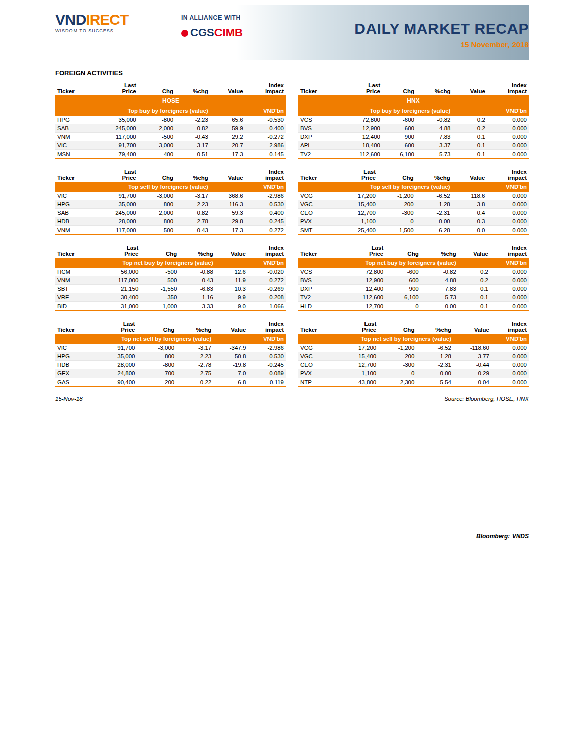VNDIRECT
WISDOM TO SUCCESS
IN ALLIANCE WITH
CGSCIMB
DAILY MARKET RECAP
15 November, 2018
FOREIGN ACTIVITIES
| HOSE |
| Top buy by foreigners (value) | VND'bn |
| Ticker | Last Price | Chg | %chg | Value | Index impact |
| HPG | 35,000 | -800 | -2.23 | 65.6 | -0.530 |
| SAB | 245,000 | 2,000 | 0.82 | 59.9 | 0.400 |
| VNM | 117,000 | -500 | -0.43 | 29.2 | -0.272 |
| VIC | 91,700 | -3,000 | -3.17 | 20.7 | -2.986 |
| MSN | 79,400 | 400 | 0.51 | 17.3 | 0.145 |
| HNX |
| Top buy by foreigners (value) | VND'bn |
| Ticker | Last Price | Chg | %chg | Value | Index impact |
| VCS | 72,800 | -600 | -0.82 | 0.2 | 0.000 |
| BVS | 12,900 | 600 | 4.88 | 0.2 | 0.000 |
| DXP | 12,400 | 900 | 7.83 | 0.1 | 0.000 |
| API | 18,400 | 600 | 3.37 | 0.1 | 0.000 |
| TV2 | 112,600 | 6,100 | 5.73 | 0.1 | 0.000 |
| Top sell by foreigners (value) | VND'bn |
| Ticker | Last Price | Chg | %chg | Value | Index impact |
| VIC | 91,700 | -3,000 | -3.17 | 368.6 | -2.986 |
| HPG | 35,000 | -800 | -2.23 | 116.3 | -0.530 |
| SAB | 245,000 | 2,000 | 0.82 | 59.3 | 0.400 |
| HDB | 28,000 | -800 | -2.78 | 29.8 | -0.245 |
| VNM | 117,000 | -500 | -0.43 | 17.3 | -0.272 |
| Top sell by foreigners (value) | VND'bn |
| Ticker | Last Price | Chg | %chg | Value | Index impact |
| VCG | 17,200 | -1,200 | -6.52 | 118.6 | 0.000 |
| VGC | 15,400 | -200 | -1.28 | 3.8 | 0.000 |
| CEO | 12,700 | -300 | -2.31 | 0.4 | 0.000 |
| PVX | 1,100 | 0 | 0.00 | 0.3 | 0.000 |
| SMT | 25,400 | 1,500 | 6.28 | 0.0 | 0.000 |
| Top net buy by foreigners (value) | VND'bn |
| Ticker | Last Price | Chg | %chg | Value | Index impact |
| HCM | 56,000 | -500 | -0.88 | 12.6 | -0.020 |
| VNM | 117,000 | -500 | -0.43 | 11.9 | -0.272 |
| SBT | 21,150 | -1,550 | -6.83 | 10.3 | -0.269 |
| VRE | 30,400 | 350 | 1.16 | 9.9 | 0.208 |
| BID | 31,000 | 1,000 | 3.33 | 9.0 | 1.066 |
| Top net buy by foreigners (value) | VND'bn |
| Ticker | Last Price | Chg | %chg | Value | Index impact |
| VCS | 72,800 | -600 | -0.82 | 0.2 | 0.000 |
| BVS | 12,900 | 600 | 4.88 | 0.2 | 0.000 |
| DXP | 12,400 | 900 | 7.83 | 0.1 | 0.000 |
| TV2 | 112,600 | 6,100 | 5.73 | 0.1 | 0.000 |
| HLD | 12,700 | 0 | 0.00 | 0.1 | 0.000 |
| Top net sell by foreigners (value) | VND'bn |
| Ticker | Last Price | Chg | %chg | Value | Index impact |
| VIC | 91,700 | -3,000 | -3.17 | -347.9 | -2.986 |
| HPG | 35,000 | -800 | -2.23 | -50.8 | -0.530 |
| HDB | 28,000 | -800 | -2.78 | -19.8 | -0.245 |
| GEX | 24,800 | -700 | -2.75 | -7.0 | -0.089 |
| GAS | 90,400 | 200 | 0.22 | -6.8 | 0.119 |
| Top net sell by foreigners (value) | VND'bn |
| Ticker | Last Price | Chg | %chg | Value | Index impact |
| VCG | 17,200 | -1,200 | -6.52 | -118.60 | 0.000 |
| VGC | 15,400 | -200 | -1.28 | -3.77 | 0.000 |
| CEO | 12,700 | -300 | -2.31 | -0.44 | 0.000 |
| PVX | 1,100 | 0 | 0.00 | -0.29 | 0.000 |
| NTP | 43,800 | 2,300 | 5.54 | -0.04 | 0.000 |
15-Nov-18
Source: Bloomberg, HOSE, HNX
Bloomberg: VNDS